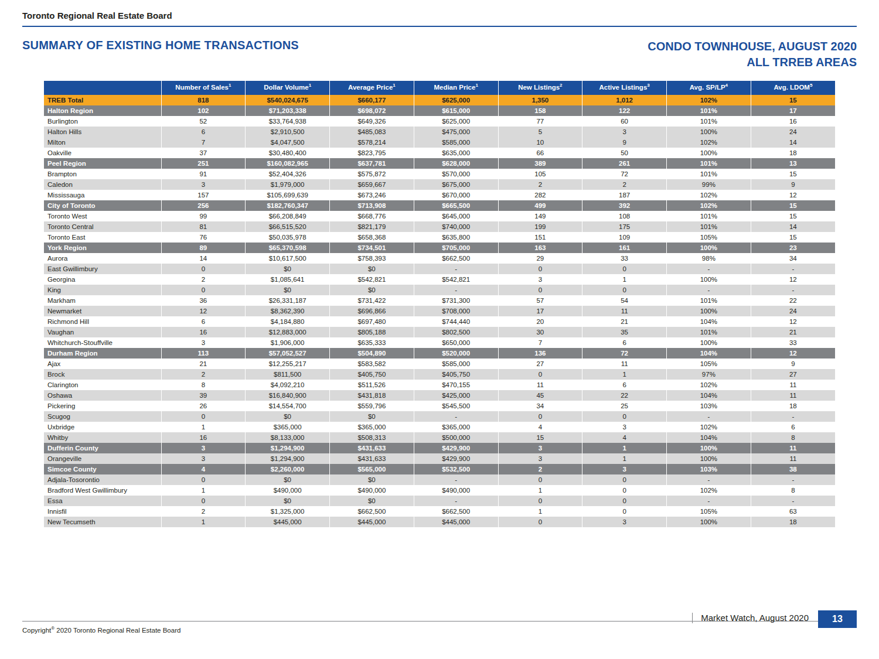Toronto Regional Real Estate Board
SUMMARY OF EXISTING HOME TRANSACTIONS
CONDO TOWNHOUSE, AUGUST 2020
ALL TRREB AREAS
| | Number of Sales 1 | Dollar Volume 1 | Average Price 1 | Median Price 1 | New Listings 2 | Active Listings 3 | Avg. SP/LP 4 | Avg. LDOM 5 |
| --- | --- | --- | --- | --- | --- | --- | --- | --- |
| TREB Total | 818 | $540,024,675 | $660,177 | $625,000 | 1,350 | 1,012 | 102% | 15 |
| Halton Region | 102 | $71,203,338 | $698,072 | $615,000 | 158 | 122 | 101% | 17 |
| Burlington | 52 | $33,764,938 | $649,326 | $625,000 | 77 | 60 | 101% | 16 |
| Halton Hills | 6 | $2,910,500 | $485,083 | $475,000 | 5 | 3 | 100% | 24 |
| Milton | 7 | $4,047,500 | $578,214 | $585,000 | 10 | 9 | 102% | 14 |
| Oakville | 37 | $30,480,400 | $823,795 | $635,000 | 66 | 50 | 100% | 18 |
| Peel Region | 251 | $160,082,965 | $637,781 | $628,000 | 389 | 261 | 101% | 13 |
| Brampton | 91 | $52,404,326 | $575,872 | $570,000 | 105 | 72 | 101% | 15 |
| Caledon | 3 | $1,979,000 | $659,667 | $675,000 | 2 | 2 | 99% | 9 |
| Mississauga | 157 | $105,699,639 | $673,246 | $670,000 | 282 | 187 | 102% | 12 |
| City of Toronto | 256 | $182,760,347 | $713,908 | $665,500 | 499 | 392 | 102% | 15 |
| Toronto West | 99 | $66,208,849 | $668,776 | $645,000 | 149 | 108 | 101% | 15 |
| Toronto Central | 81 | $66,515,520 | $821,179 | $740,000 | 199 | 175 | 101% | 14 |
| Toronto East | 76 | $50,035,978 | $658,368 | $635,800 | 151 | 109 | 105% | 15 |
| York Region | 89 | $65,370,598 | $734,501 | $705,000 | 163 | 161 | 100% | 23 |
| Aurora | 14 | $10,617,500 | $758,393 | $662,500 | 29 | 33 | 98% | 34 |
| East Gwillimbury | 0 | $0 | $0 | - | 0 | 0 | - | - |
| Georgina | 2 | $1,085,641 | $542,821 | $542,821 | 3 | 1 | 100% | 12 |
| King | 0 | $0 | $0 | - | 0 | 0 | - | - |
| Markham | 36 | $26,331,187 | $731,422 | $731,300 | 57 | 54 | 101% | 22 |
| Newmarket | 12 | $8,362,390 | $696,866 | $708,000 | 17 | 11 | 100% | 24 |
| Richmond Hill | 6 | $4,184,880 | $697,480 | $744,440 | 20 | 21 | 104% | 12 |
| Vaughan | 16 | $12,883,000 | $805,188 | $802,500 | 30 | 35 | 101% | 21 |
| Whitchurch-Stouffville | 3 | $1,906,000 | $635,333 | $650,000 | 7 | 6 | 100% | 33 |
| Durham Region | 113 | $57,052,527 | $504,890 | $520,000 | 136 | 72 | 104% | 12 |
| Ajax | 21 | $12,255,217 | $583,582 | $585,000 | 27 | 11 | 105% | 9 |
| Brock | 2 | $811,500 | $405,750 | $405,750 | 0 | 1 | 97% | 27 |
| Clarington | 8 | $4,092,210 | $511,526 | $470,155 | 11 | 6 | 102% | 11 |
| Oshawa | 39 | $16,840,900 | $431,818 | $425,000 | 45 | 22 | 104% | 11 |
| Pickering | 26 | $14,554,700 | $559,796 | $545,500 | 34 | 25 | 103% | 18 |
| Scugog | 0 | $0 | $0 | - | 0 | 0 | - | - |
| Uxbridge | 1 | $365,000 | $365,000 | $365,000 | 4 | 3 | 102% | 6 |
| Whitby | 16 | $8,133,000 | $508,313 | $500,000 | 15 | 4 | 104% | 8 |
| Dufferin County | 3 | $1,294,900 | $431,633 | $429,900 | 3 | 1 | 100% | 11 |
| Orangeville | 3 | $1,294,900 | $431,633 | $429,900 | 3 | 1 | 100% | 11 |
| Simcoe County | 4 | $2,260,000 | $565,000 | $532,500 | 2 | 3 | 103% | 38 |
| Adjala-Tosorontio | 0 | $0 | $0 | - | 0 | 0 | - | - |
| Bradford West Gwillimbury | 1 | $490,000 | $490,000 | $490,000 | 1 | 0 | 102% | 8 |
| Essa | 0 | $0 | $0 | - | 0 | 0 | - | - |
| Innisfil | 2 | $1,325,000 | $662,500 | $662,500 | 1 | 0 | 105% | 63 |
| New Tecumseth | 1 | $445,000 | $445,000 | $445,000 | 0 | 3 | 100% | 18 |
Copyright® 2020 Toronto Regional Real Estate Board
Market Watch, August 2020
13